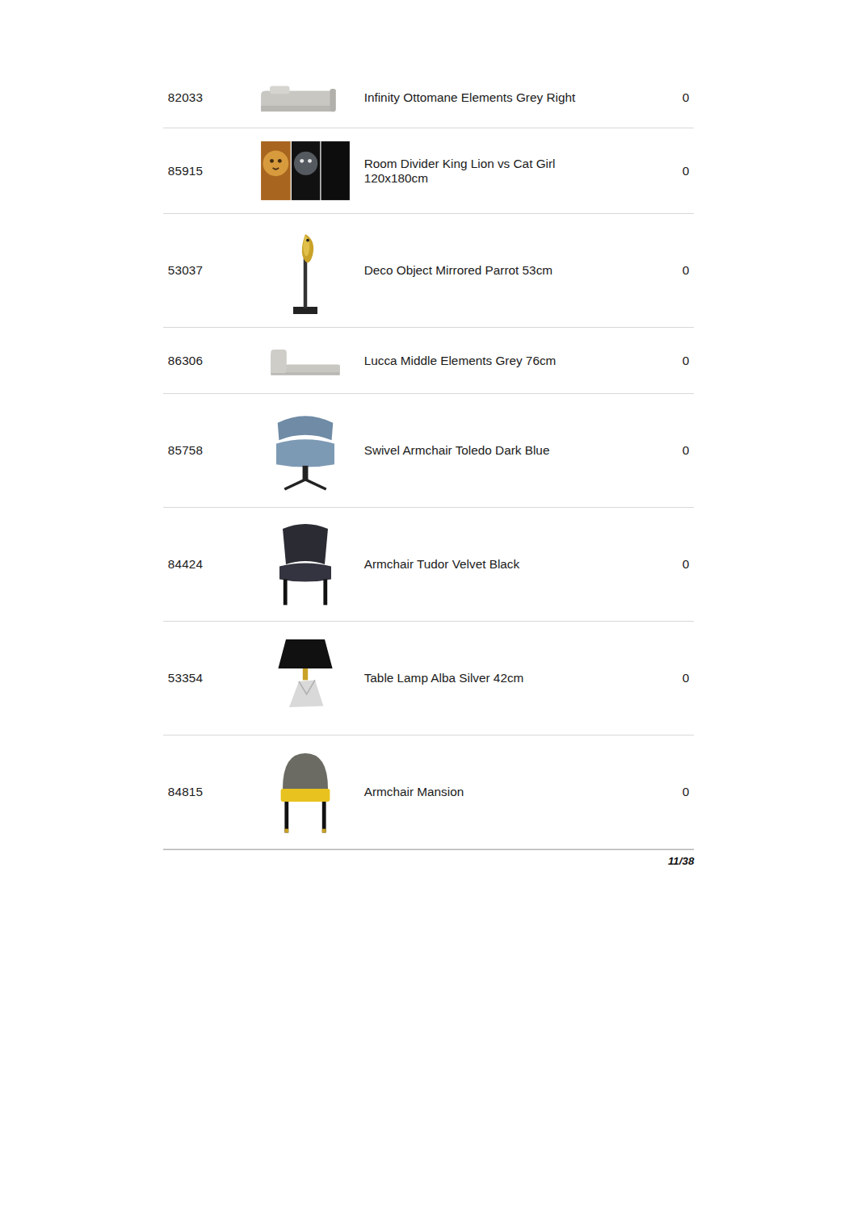| 82033 | | Infinity Ottomane Elements Grey Right | 0 |
| 85915 | | Room Divider King Lion vs Cat Girl 120x180cm | 0 |
| 53037 | | Deco Object Mirrored Parrot 53cm | 0 |
| 86306 | | Lucca Middle Elements Grey 76cm | 0 |
| 85758 | | Swivel Armchair Toledo Dark Blue | 0 |
| 84424 | | Armchair Tudor Velvet Black | 0 |
| 53354 | | Table Lamp Alba Silver 42cm | 0 |
| 84815 | | Armchair Mansion | 0 |
11/38